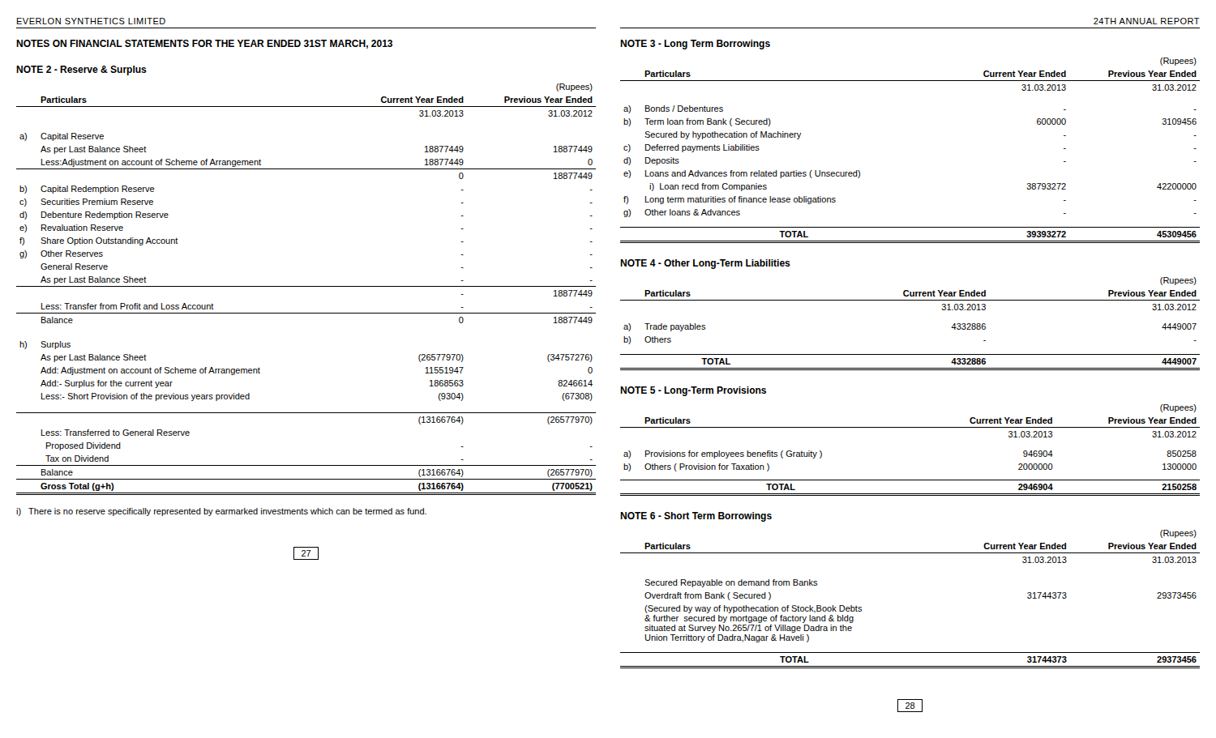EVERLON SYNTHETICS LIMITED
NOTES ON FINANCIAL STATEMENTS FOR THE YEAR ENDED 31ST MARCH, 2013
NOTE 2 - Reserve & Surplus
| | | | (Rupees) |
| | Particulars | Current Year Ended | Previous Year Ended |
| | | 31.03.2013 | 31.03.2012 |
| a) | Capital Reserve | | |
| | As per Last Balance Sheet | 18877449 | 18877449 |
| | Less:Adjustment on account of Scheme of Arrangement | 18877449 | 0 |
| | | 0 | 18877449 |
| b) | Capital Redemption Reserve | - | - |
| c) | Securities Premium Reserve | - | - |
| d) | Debenture Redemption Reserve | - | - |
| e) | Revaluation Reserve | - | - |
| f) | Share Option Outstanding Account | - | - |
| g) | Other Reserves | - | - |
| | General Reserve | - | - |
| | As per Last Balance Sheet | - | - |
| | | - | 18877449 |
| | Less: Transfer from Profit and Loss Account | - | - |
| | Balance | 0 | 18877449 |
| h) | Surplus | | |
| | As per Last Balance Sheet | (26577970) | (34757276) |
| | Add: Adjustment on account of Scheme of Arrangement | 11551947 | 0 |
| | Add:- Surplus for the current year | 1868563 | 8246614 |
| | Less:- Short Provision of the previous years provided | (9304) | (67308) |
| | | (13166764) | (26577970) |
| | Less: Transferred to General Reserve | | |
| | Proposed Dividend | - | - |
| | Tax on Dividend | - | - |
| | Balance | (13166764) | (26577970) |
| | Gross Total (g+h) | (13166764) | (7700521) |
i) There is no reserve specifically represented by earmarked investments which can be termed as fund.
27
24TH ANNUAL REPORT
NOTE 3 - Long Term Borrowings
| | | | (Rupees) |
| | Particulars | Current Year Ended | Previous Year Ended |
| | | 31.03.2013 | 31.03.2012 |
| a) | Bonds / Debentures | - | - |
| b) | Term loan from Bank ( Secured) | 600000 | 3109456 |
| | Secured by hypothecation of Machinery | - | - |
| c) | Deferred payments Liabilities | - | - |
| d) | Deposits | - | - |
| e) | Loans and Advances from related parties ( Unsecured) | | |
| | i) Loan recd from Companies | 38793272 | 42200000 |
| f) | Long term maturities of finance lease obligations | - | - |
| g) | Other loans & Advances | - | - |
| | TOTAL | 39393272 | 45309456 |
NOTE 4 - Other Long-Term Liabilities
| | | | (Rupees) |
| | Particulars | Current Year Ended | Previous Year Ended |
| | | 31.03.2013 | 31.03.2012 |
| a) | Trade payables | 4332886 | 4449007 |
| b) | Others | - | - |
| | TOTAL | 4332886 | 4449007 |
NOTE 5 - Long-Term Provisions
| | | | (Rupees) |
| | Particulars | Current Year Ended | Previous Year Ended |
| | | 31.03.2013 | 31.03.2012 |
| a) | Provisions for employees benefits ( Gratuity ) | 946904 | 850258 |
| b) | Others ( Provision for Taxation ) | 2000000 | 1300000 |
| | TOTAL | 2946904 | 2150258 |
NOTE 6 - Short Term Borrowings
| | | | (Rupees) |
| | Particulars | Current Year Ended | Previous Year Ended |
| | | 31.03.2013 | 31.03.2013 |
| | Secured Repayable on demand from Banks | | |
| | Overdraft from Bank ( Secured ) | 31744373 | 29373456 |
| | (Secured by way of hypothecation of Stock,Book Debts & further secured by mortgage of factory land & bldg situated at Survey No.265/7/1 of Village Dadra in the Union Territtory of Dadra,Nagar & Haveli ) | | |
| | TOTAL | 31744373 | 29373456 |
28